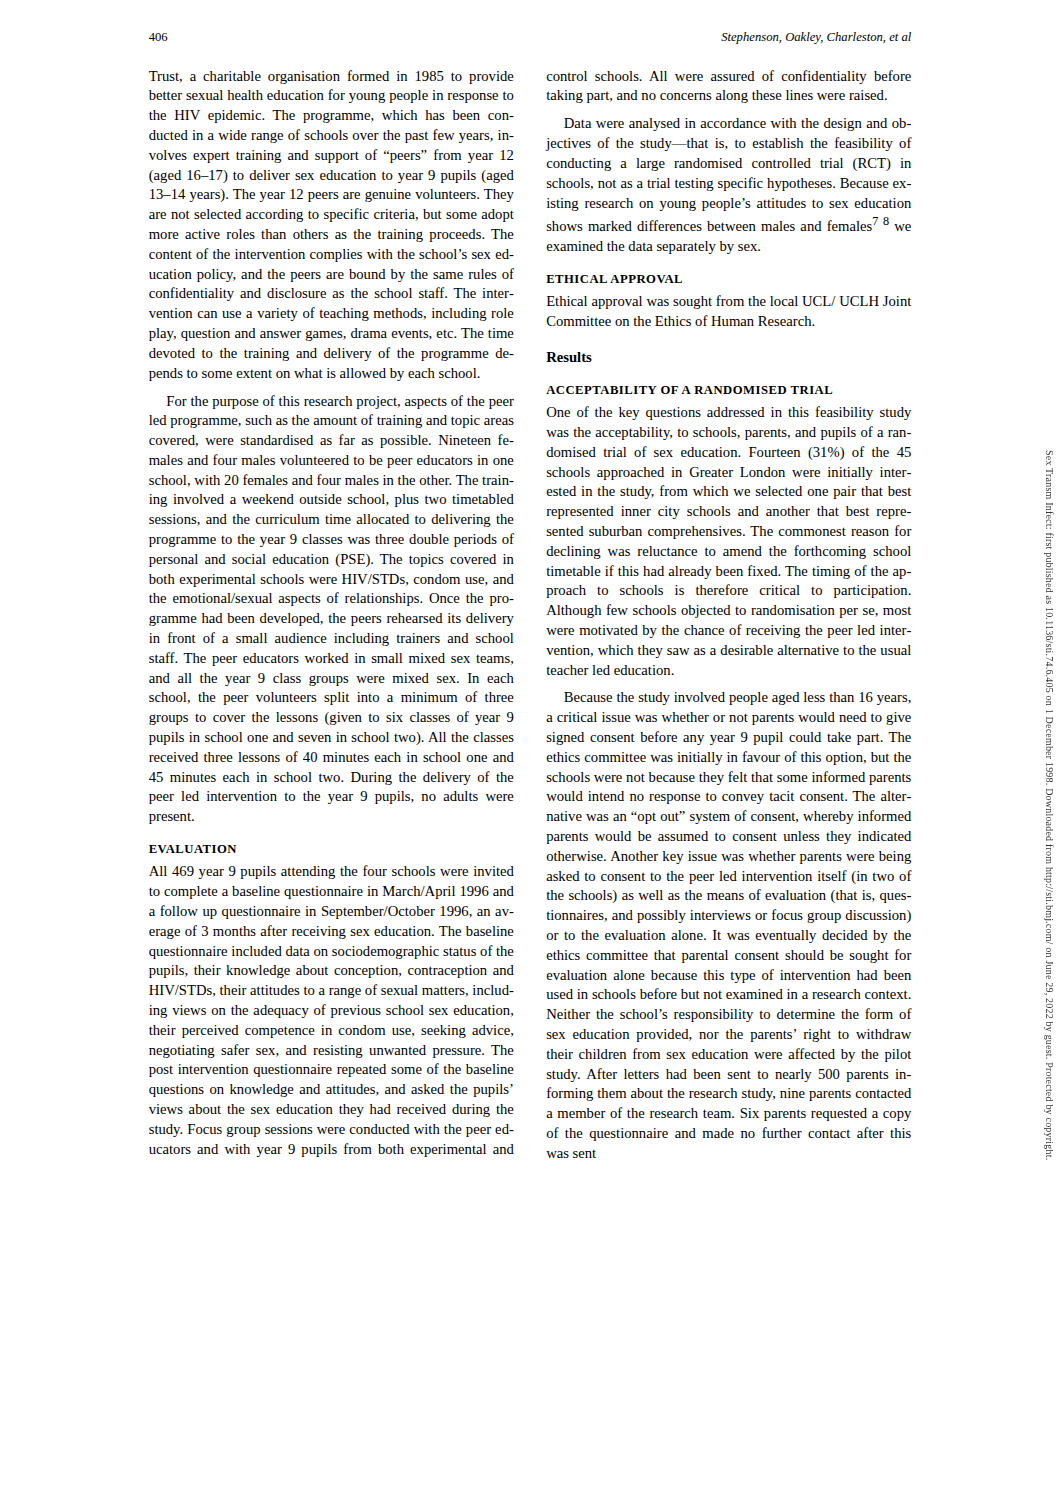406 Stephenson, Oakley, Charleston, et al
Sex Transm Infect: first published as 10.1136/sti.74.6.405 on 1 December 1998. Downloaded from http://sti.bmj.com/ on June 29, 2022 by guest. Protected by copyright.
Trust, a charitable organisation formed in 1985 to provide better sexual health education for young people in response to the HIV epidemic. The programme, which has been conducted in a wide range of schools over the past few years, involves expert training and support of “peers” from year 12 (aged 16–17) to deliver sex education to year 9 pupils (aged 13–14 years). The year 12 peers are genuine volunteers. They are not selected according to specific criteria, but some adopt more active roles than others as the training proceeds. The content of the intervention complies with the school’s sex education policy, and the peers are bound by the same rules of confidentiality and disclosure as the school staff. The intervention can use a variety of teaching methods, including role play, question and answer games, drama events, etc. The time devoted to the training and delivery of the programme depends to some extent on what is allowed by each school.
For the purpose of this research project, aspects of the peer led programme, such as the amount of training and topic areas covered, were standardised as far as possible. Nineteen females and four males volunteered to be peer educators in one school, with 20 females and four males in the other. The training involved a weekend outside school, plus two timetabled sessions, and the curriculum time allocated to delivering the programme to the year 9 classes was three double periods of personal and social education (PSE). The topics covered in both experimental schools were HIV/STDs, condom use, and the emotional/sexual aspects of relationships. Once the programme had been developed, the peers rehearsed its delivery in front of a small audience including trainers and school staff. The peer educators worked in small mixed sex teams, and all the year 9 class groups were mixed sex. In each school, the peer volunteers split into a minimum of three groups to cover the lessons (given to six classes of year 9 pupils in school one and seven in school two). All the classes received three lessons of 40 minutes each in school one and 45 minutes each in school two. During the delivery of the peer led intervention to the year 9 pupils, no adults were present.
Evaluation
All 469 year 9 pupils attending the four schools were invited to complete a baseline questionnaire in March/April 1996 and a follow up questionnaire in September/October 1996, an average of 3 months after receiving sex education. The baseline questionnaire included data on sociodemographic status of the pupils, their knowledge about conception, contraception and HIV/STDs, their attitudes to a range of sexual matters, including views on the adequacy of previous school sex education, their perceived competence in condom use, seeking advice, negotiating safer sex, and resisting unwanted pressure. The post intervention questionnaire repeated some of the baseline questions on knowledge and attitudes, and asked the pupils’ views about the sex education they had received during the study. Focus group sessions were conducted with the peer educators and with year 9 pupils from both experimental and control schools. All were assured of confidentiality before taking part, and no concerns along these lines were raised.
Data were analysed in accordance with the design and objectives of the study—that is, to establish the feasibility of conducting a large randomised controlled trial (RCT) in schools, not as a trial testing specific hypotheses. Because existing research on young people’s attitudes to sex education shows marked differences between males and females7 8 we examined the data separately by sex.
Ethical approval
Ethical approval was sought from the local UCL/ UCLH Joint Committee on the Ethics of Human Research.
Results
Acceptability of a randomised trial
One of the key questions addressed in this feasibility study was the acceptability, to schools, parents, and pupils of a randomised trial of sex education. Fourteen (31%) of the 45 schools approached in Greater London were initially interested in the study, from which we selected one pair that best represented inner city schools and another that best represented suburban comprehensives. The commonest reason for declining was reluctance to amend the forthcoming school timetable if this had already been fixed. The timing of the approach to schools is therefore critical to participation. Although few schools objected to randomisation per se, most were motivated by the chance of receiving the peer led intervention, which they saw as a desirable alternative to the usual teacher led education.
Because the study involved people aged less than 16 years, a critical issue was whether or not parents would need to give signed consent before any year 9 pupil could take part. The ethics committee was initially in favour of this option, but the schools were not because they felt that some informed parents would intend no response to convey tacit consent. The alternative was an “opt out” system of consent, whereby informed parents would be assumed to consent unless they indicated otherwise. Another key issue was whether parents were being asked to consent to the peer led intervention itself (in two of the schools) as well as the means of evaluation (that is, questionnaires, and possibly interviews or focus group discussion) or to the evaluation alone. It was eventually decided by the ethics committee that parental consent should be sought for evaluation alone because this type of intervention had been used in schools before but not examined in a research context. Neither the school’s responsibility to determine the form of sex education provided, nor the parents’ right to withdraw their children from sex education were affected by the pilot study. After letters had been sent to nearly 500 parents informing them about the research study, nine parents contacted a member of the research team. Six parents requested a copy of the questionnaire and made no further contact after this was sent